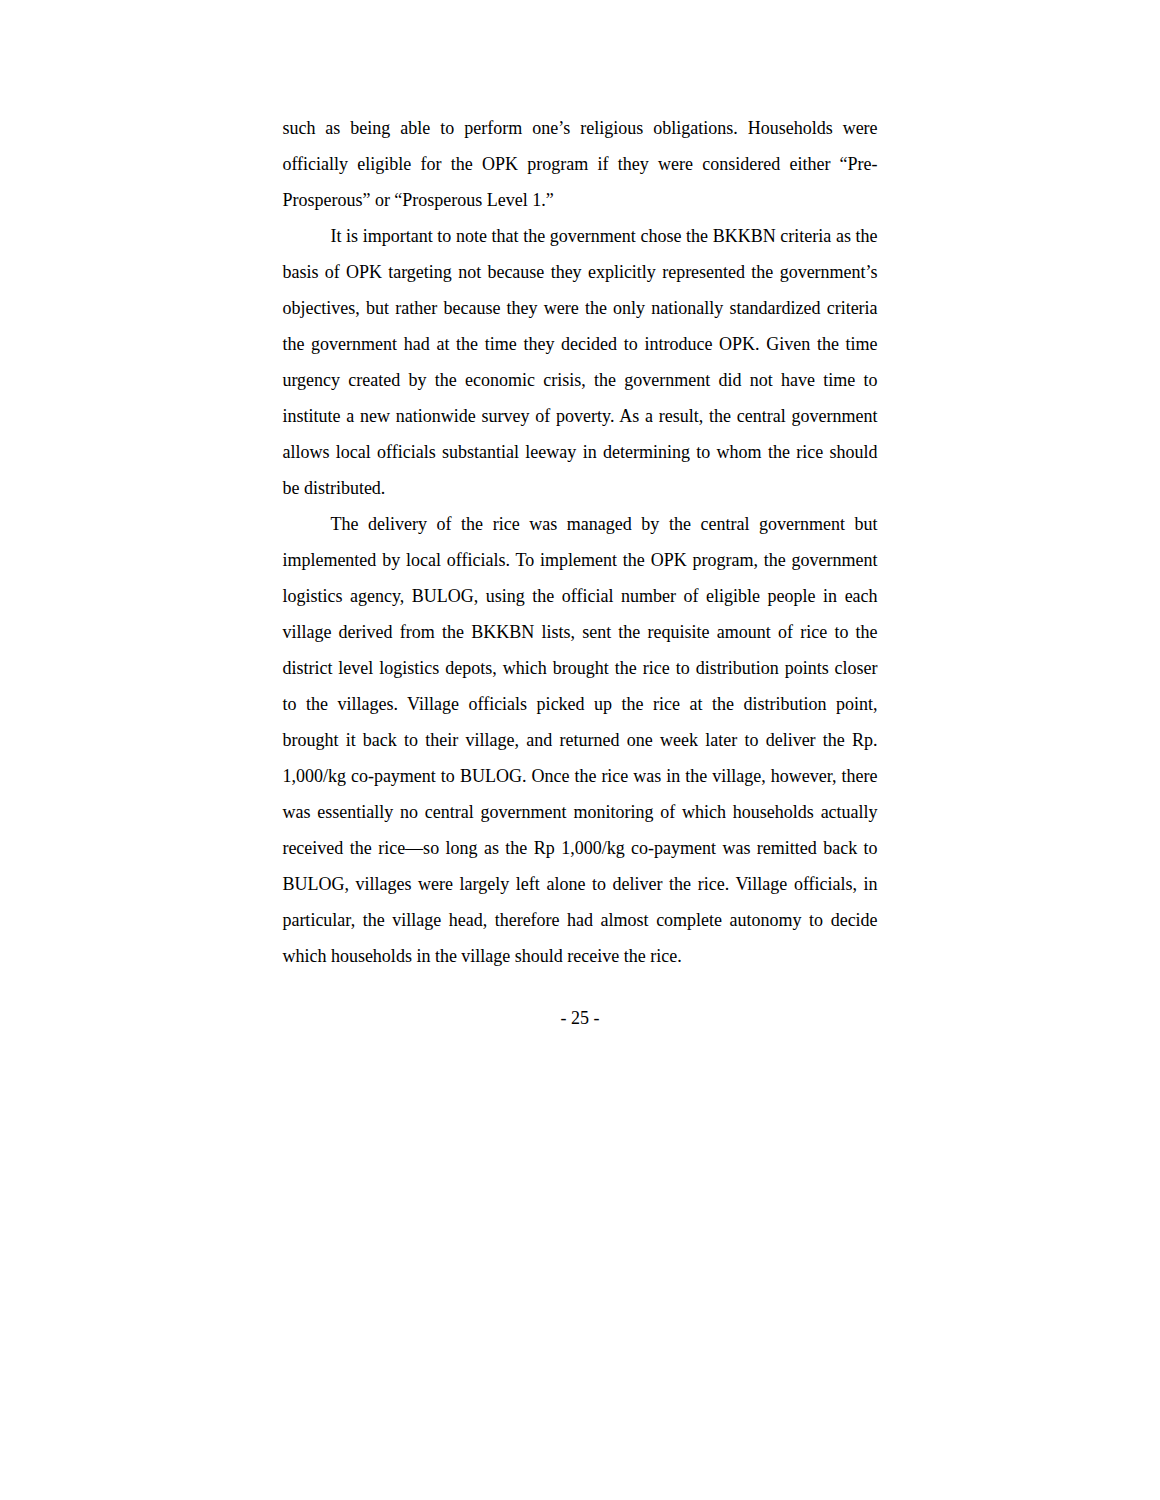such as being able to perform one’s religious obligations. Households were officially eligible for the OPK program if they were considered either “Pre-Prosperous” or “Prosperous Level 1.”
It is important to note that the government chose the BKKBN criteria as the basis of OPK targeting not because they explicitly represented the government’s objectives, but rather because they were the only nationally standardized criteria the government had at the time they decided to introduce OPK. Given the time urgency created by the economic crisis, the government did not have time to institute a new nationwide survey of poverty. As a result, the central government allows local officials substantial leeway in determining to whom the rice should be distributed.
The delivery of the rice was managed by the central government but implemented by local officials. To implement the OPK program, the government logistics agency, BULOG, using the official number of eligible people in each village derived from the BKKBN lists, sent the requisite amount of rice to the district level logistics depots, which brought the rice to distribution points closer to the villages. Village officials picked up the rice at the distribution point, brought it back to their village, and returned one week later to deliver the Rp. 1,000/kg co-payment to BULOG. Once the rice was in the village, however, there was essentially no central government monitoring of which households actually received the rice—so long as the Rp 1,000/kg co-payment was remitted back to BULOG, villages were largely left alone to deliver the rice. Village officials, in particular, the village head, therefore had almost complete autonomy to decide which households in the village should receive the rice.
- 25 -